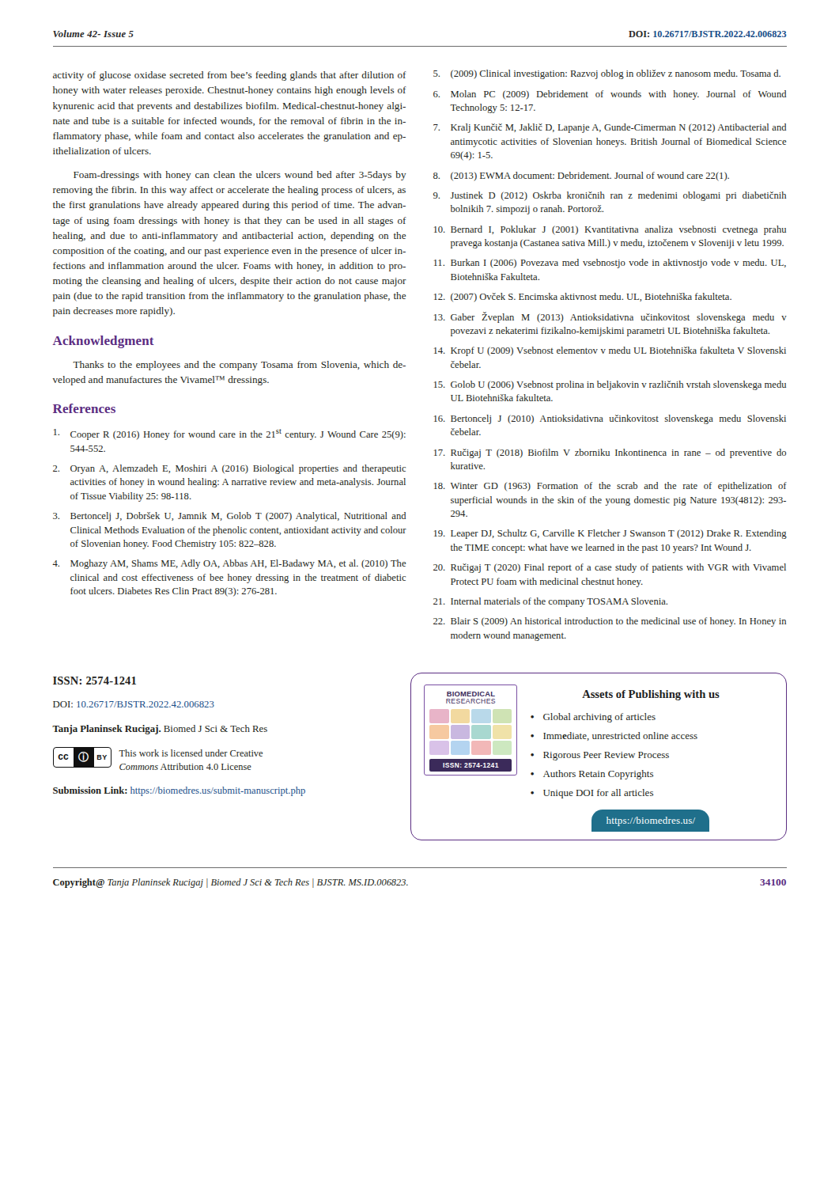Volume 42- Issue 5
DOI: 10.26717/BJSTR.2022.42.006823
activity of glucose oxidase secreted from bee’s feeding glands that after dilution of honey with water releases peroxide. Chestnut-honey contains high enough levels of kynurenic acid that prevents and destabilizes biofilm. Medical-chestnut-honey alginate and tube is a suitable for infected wounds, for the removal of fibrin in the inflammatory phase, while foam and contact also accelerates the granulation and epithelialization of ulcers.
Foam-dressings with honey can clean the ulcers wound bed after 3-5days by removing the fibrin. In this way affect or accelerate the healing process of ulcers, as the first granulations have already appeared during this period of time. The advantage of using foam dressings with honey is that they can be used in all stages of healing, and due to anti-inflammatory and antibacterial action, depending on the composition of the coating, and our past experience even in the presence of ulcer infections and inflammation around the ulcer. Foams with honey, in addition to promoting the cleansing and healing of ulcers, despite their action do not cause major pain (due to the rapid transition from the inflammatory to the granulation phase, the pain decreases more rapidly).
Acknowledgment
Thanks to the employees and the company Tosama from Slovenia, which developed and manufactures the Vivamel™ dressings.
References
Cooper R (2016) Honey for wound care in the 21st century. J Wound Care 25(9): 544-552.
Oryan A, Alemzadeh E, Moshiri A (2016) Biological properties and therapeutic activities of honey in wound healing: A narrative review and meta-analysis. Journal of Tissue Viability 25: 98-118.
Bertoncelj J, Dobršek U, Jamnik M, Golob T (2007) Analytical, Nutritional and Clinical Methods Evaluation of the phenolic content, antioxidant activity and colour of Slovenian honey. Food Chemistry 105: 822–828.
Moghazy AM, Shams ME, Adly OA, Abbas AH, El-Badawy MA, et al. (2010) The clinical and cost effectiveness of bee honey dressing in the treatment of diabetic foot ulcers. Diabetes Res Clin Pract 89(3): 276-281.
(2009) Clinical investigation: Razvoj oblog in obližev z nanosom medu. Tosama d.
Molan PC (2009) Debridement of wounds with honey. Journal of Wound Technology 5: 12-17.
Kralj Kunčič M, Jaklič D, Lapanje A, Gunde-Cimerman N (2012) Antibacterial and antimycotic activities of Slovenian honeys. British Journal of Biomedical Science 69(4): 1-5.
(2013) EWMA document: Debridement. Journal of wound care 22(1).
Justinek D (2012) Oskrba kroničnih ran z medenimi oblogami pri diabetičnih bolnikih 7. simpozij o ranah. Portorož.
Bernard I, Poklukar J (2001) Kvantitativna analiza vsebnosti cvetnega prahu pravega kostanja (Castanea sativa Mill.) v medu, iztočenem v Sloveniji v letu 1999.
Burkan I (2006) Povezava med vsebnostjo vode in aktivnostjo vode v medu. UL, Biotehniška Fakulteta.
(2007) Ovček S. Encimska aktivnost medu. UL, Biotehniška fakulteta.
Gaber Žveplan M (2013) Antioksidativna učinkovitost slovenskega medu v povezavi z nekaterimi fizikalno-kemijskimi parametri UL Biotehniška fakulteta.
Kropf U (2009) Vsebnost elementov v medu UL Biotehniška fakulteta V Slovenski čebelar.
Golob U (2006) Vsebnost prolina in beljakovin v različnih vrstah slovenskega medu UL Biotehniška fakulteta.
Bertoncelj J (2010) Antioksidativna učinkovitost slovenskega medu Slovenski čebelar.
Ručigaj T (2018) Biofilm V zborniku Inkontinenca in rane – od preventive do kurative.
Winter GD (1963) Formation of the scrab and the rate of epithelization of superficial wounds in the skin of the young domestic pig Nature 193(4812): 293-294.
Leaper DJ, Schultz G, Carville K Fletcher J Swanson T (2012) Drake R. Extending the TIME concept: what have we learned in the past 10 years? Int Wound J.
Ručigaj T (2020) Final report of a case study of patients with VGR with Vivamel Protect PU foam with medicinal chestnut honey.
Internal materials of the company TOSAMA Slovenia.
Blair S (2009) An historical introduction to the medicinal use of honey. In Honey in modern wound management.
ISSN: 2574-1241
DOI: 10.26717/BJSTR.2022.42.006823
Tanja Planinsek Rucigaj. Biomed J Sci & Tech Res
cc
ⓘ
BY
This work is licensed under Creative
Commons Attribution 4.0 License
Submission Link: https://biomedres.us/submit-manuscript.php
BIOMEDICAL RESEARCHES
ISSN: 2574-1241
Assets of Publishing with us
Global archiving of articles
Immediate, unrestricted online access
Rigorous Peer Review Process
Authors Retain Copyrights
Unique DOI for all articles
https://biomedres.us/
Copyright@ Tanja Planinsek Rucigaj | Biomed J Sci & Tech Res | BJSTR. MS.ID.006823.
34100